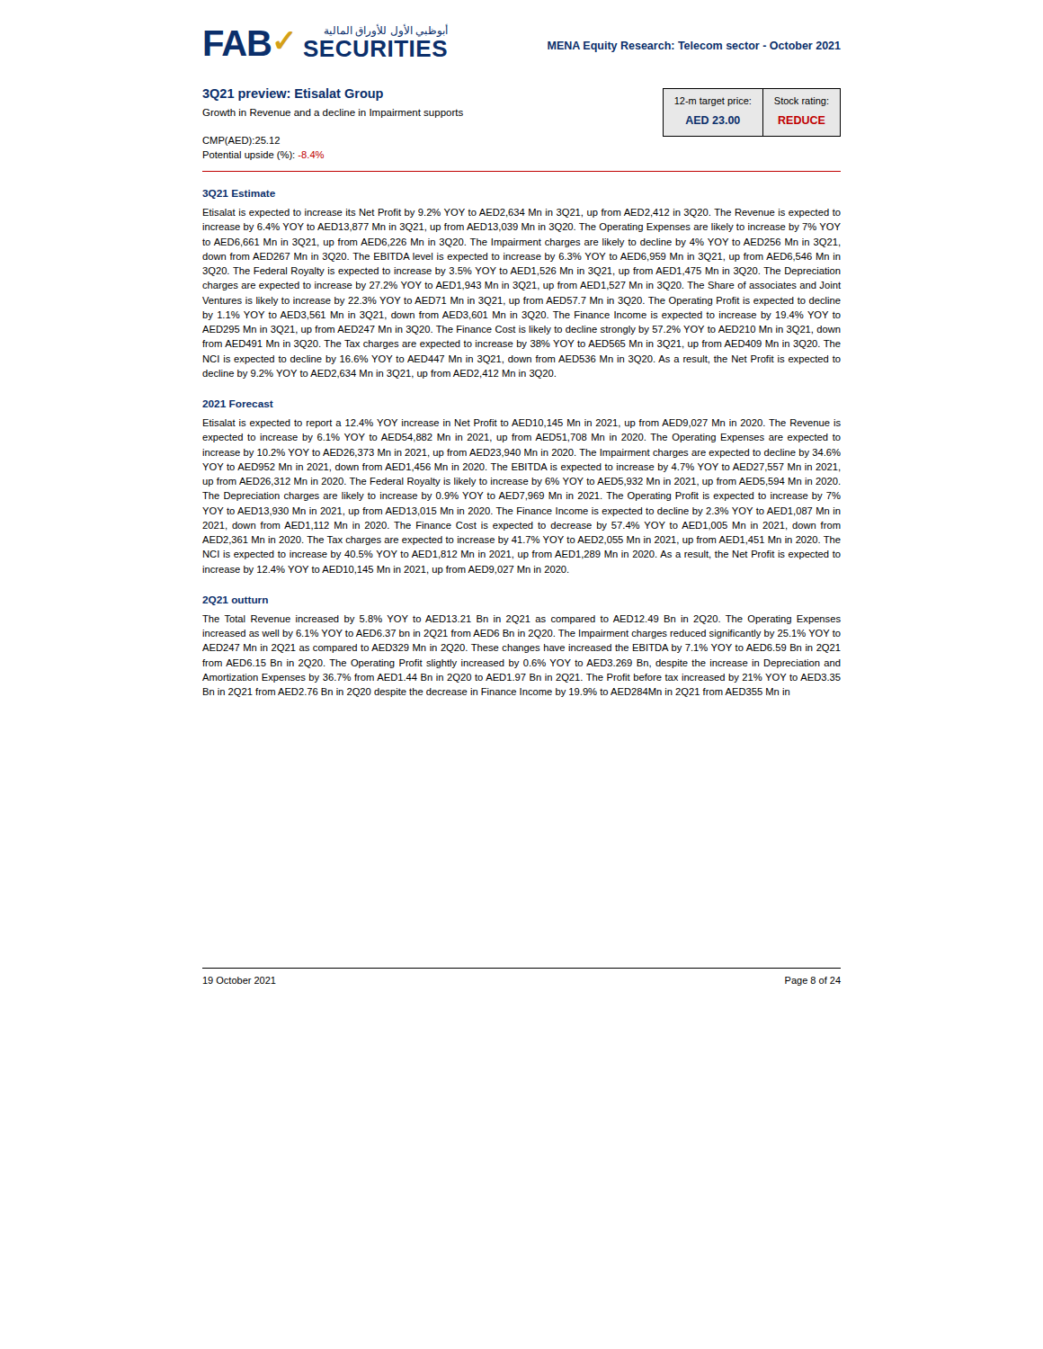FAB✓
أبوظبي الأول للأوراق المالية
SECURITIES
MENA Equity Research: Telecom sector - October 2021
3Q21 preview: Etisalat Group
Growth in Revenue and a decline in Impairment supports
CMP(AED):25.12
Potential upside (%): -8.4%
12-m target price: AED 23.00
Stock rating: REDUCE
3Q21 Estimate
Etisalat is expected to increase its Net Profit by 9.2% YOY to AED2,634 Mn in 3Q21, up from AED2,412 in 3Q20. The Revenue is expected to increase by 6.4% YOY to AED13,877 Mn in 3Q21, up from AED13,039 Mn in 3Q20. The Operating Expenses are likely to increase by 7% YOY to AED6,661 Mn in 3Q21, up from AED6,226 Mn in 3Q20. The Impairment charges are likely to decline by 4% YOY to AED256 Mn in 3Q21, down from AED267 Mn in 3Q20. The EBITDA level is expected to increase by 6.3% YOY to AED6,959 Mn in 3Q21, up from AED6,546 Mn in 3Q20. The Federal Royalty is expected to increase by 3.5% YOY to AED1,526 Mn in 3Q21, up from AED1,475 Mn in 3Q20. The Depreciation charges are expected to increase by 27.2% YOY to AED1,943 Mn in 3Q21, up from AED1,527 Mn in 3Q20. The Share of associates and Joint Ventures is likely to increase by 22.3% YOY to AED71 Mn in 3Q21, up from AED57.7 Mn in 3Q20. The Operating Profit is expected to decline by 1.1% YOY to AED3,561 Mn in 3Q21, down from AED3,601 Mn in 3Q20. The Finance Income is expected to increase by 19.4% YOY to AED295 Mn in 3Q21, up from AED247 Mn in 3Q20. The Finance Cost is likely to decline strongly by 57.2% YOY to AED210 Mn in 3Q21, down from AED491 Mn in 3Q20. The Tax charges are expected to increase by 38% YOY to AED565 Mn in 3Q21, up from AED409 Mn in 3Q20. The NCI is expected to decline by 16.6% YOY to AED447 Mn in 3Q21, down from AED536 Mn in 3Q20. As a result, the Net Profit is expected to decline by 9.2% YOY to AED2,634 Mn in 3Q21, up from AED2,412 Mn in 3Q20.
2021 Forecast
Etisalat is expected to report a 12.4% YOY increase in Net Profit to AED10,145 Mn in 2021, up from AED9,027 Mn in 2020. The Revenue is expected to increase by 6.1% YOY to AED54,882 Mn in 2021, up from AED51,708 Mn in 2020. The Operating Expenses are expected to increase by 10.2% YOY to AED26,373 Mn in 2021, up from AED23,940 Mn in 2020. The Impairment charges are expected to decline by 34.6% YOY to AED952 Mn in 2021, down from AED1,456 Mn in 2020. The EBITDA is expected to increase by 4.7% YOY to AED27,557 Mn in 2021, up from AED26,312 Mn in 2020. The Federal Royalty is likely to increase by 6% YOY to AED5,932 Mn in 2021, up from AED5,594 Mn in 2020. The Depreciation charges are likely to increase by 0.9% YOY to AED7,969 Mn in 2021. The Operating Profit is expected to increase by 7% YOY to AED13,930 Mn in 2021, up from AED13,015 Mn in 2020. The Finance Income is expected to decline by 2.3% YOY to AED1,087 Mn in 2021, down from AED1,112 Mn in 2020. The Finance Cost is expected to decrease by 57.4% YOY to AED1,005 Mn in 2021, down from AED2,361 Mn in 2020. The Tax charges are expected to increase by 41.7% YOY to AED2,055 Mn in 2021, up from AED1,451 Mn in 2020. The NCI is expected to increase by 40.5% YOY to AED1,812 Mn in 2021, up from AED1,289 Mn in 2020. As a result, the Net Profit is expected to increase by 12.4% YOY to AED10,145 Mn in 2021, up from AED9,027 Mn in 2020.
2Q21 outturn
The Total Revenue increased by 5.8% YOY to AED13.21 Bn in 2Q21 as compared to AED12.49 Bn in 2Q20. The Operating Expenses increased as well by 6.1% YOY to AED6.37 bn in 2Q21 from AED6 Bn in 2Q20. The Impairment charges reduced significantly by 25.1% YOY to AED247 Mn in 2Q21 as compared to AED329 Mn in 2Q20. These changes have increased the EBITDA by 7.1% YOY to AED6.59 Bn in 2Q21 from AED6.15 Bn in 2Q20. The Operating Profit slightly increased by 0.6% YOY to AED3.269 Bn, despite the increase in Depreciation and Amortization Expenses by 36.7% from AED1.44 Bn in 2Q20 to AED1.97 Bn in 2Q21. The Profit before tax increased by 21% YOY to AED3.35 Bn in 2Q21 from AED2.76 Bn in 2Q20 despite the decrease in Finance Income by 19.9% to AED284Mn in 2Q21 from AED355 Mn in
19 October 2021 Page 8 of 24